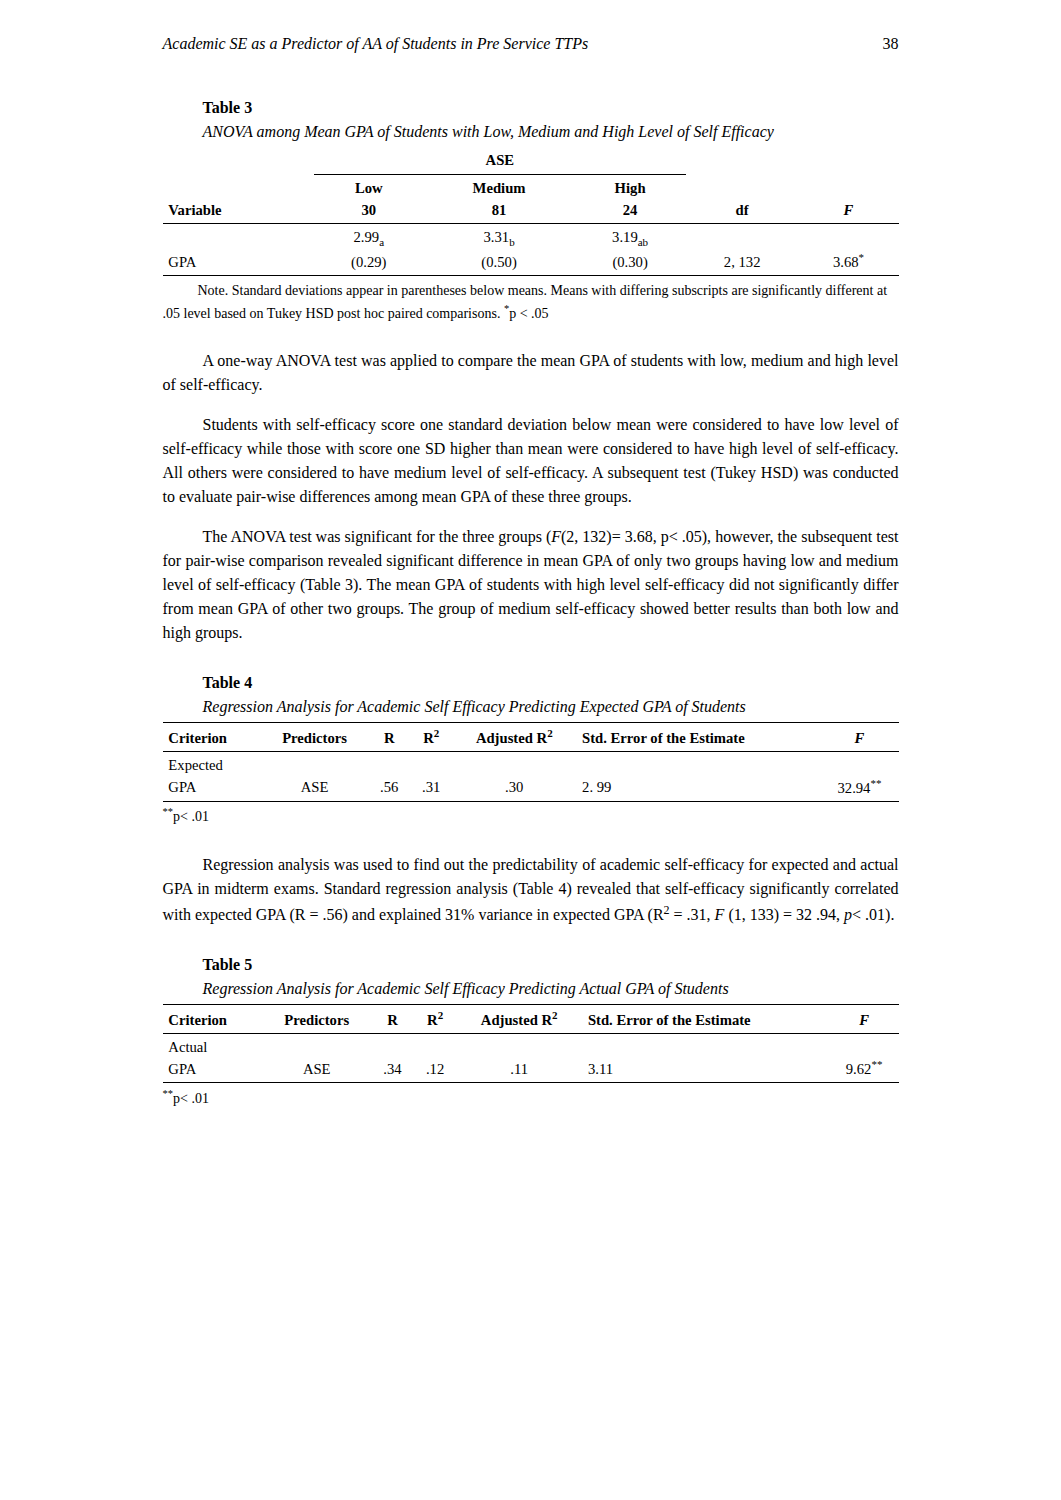Academic SE as a Predictor of AA of Students in Pre Service TTPs 38
Table 3
ANOVA among Mean GPA of Students with Low, Medium and High Level of Self Efficacy
| | ASE | | |
| --- | --- | --- | --- |
| Variable | Low 30 | Medium 81 | High 24 | df | F |
| GPA | 2.99 a (0.29) | 3.31 b (0.50) | 3.19 ab (0.30) | 2, 132 | 3.68 * |
Note. Standard deviations appear in parentheses below means. Means with differing subscripts are significantly different at .05 level based on Tukey HSD post hoc paired comparisons. *p < .05
A one-way ANOVA test was applied to compare the mean GPA of students with low, medium and high level of self-efficacy.
Students with self-efficacy score one standard deviation below mean were considered to have low level of self-efficacy while those with score one SD higher than mean were considered to have high level of self-efficacy. All others were considered to have medium level of self-efficacy. A subsequent test (Tukey HSD) was conducted to evaluate pair-wise differences among mean GPA of these three groups.
The ANOVA test was significant for the three groups (F(2, 132)= 3.68, p< .05), however, the subsequent test for pair-wise comparison revealed significant difference in mean GPA of only two groups having low and medium level of self-efficacy (Table 3). The mean GPA of students with high level self-efficacy did not significantly differ from mean GPA of other two groups. The group of medium self-efficacy showed better results than both low and high groups.
Table 4
Regression Analysis for Academic Self Efficacy Predicting Expected GPA of Students
| Criterion | Predictors | R | R 2 | Adjusted R 2 | Std. Error of the Estimate | F |
| --- | --- | --- | --- | --- | --- | --- |
| Expected GPA | ASE | .56 | .31 | .30 | 2. 99 | 32.94 ** |
**p< .01
Regression analysis was used to find out the predictability of academic self-efficacy for expected and actual GPA in midterm exams. Standard regression analysis (Table 4) revealed that self-efficacy significantly correlated with expected GPA (R = .56) and explained 31% variance in expected GPA (R2 = .31, F (1, 133) = 32 .94, p< .01).
Table 5
Regression Analysis for Academic Self Efficacy Predicting Actual GPA of Students
| Criterion | Predictors | R | R 2 | Adjusted R 2 | Std. Error of the Estimate | F |
| --- | --- | --- | --- | --- | --- | --- |
| Actual GPA | ASE | .34 | .12 | .11 | 3.11 | 9.62 ** |
**p< .01